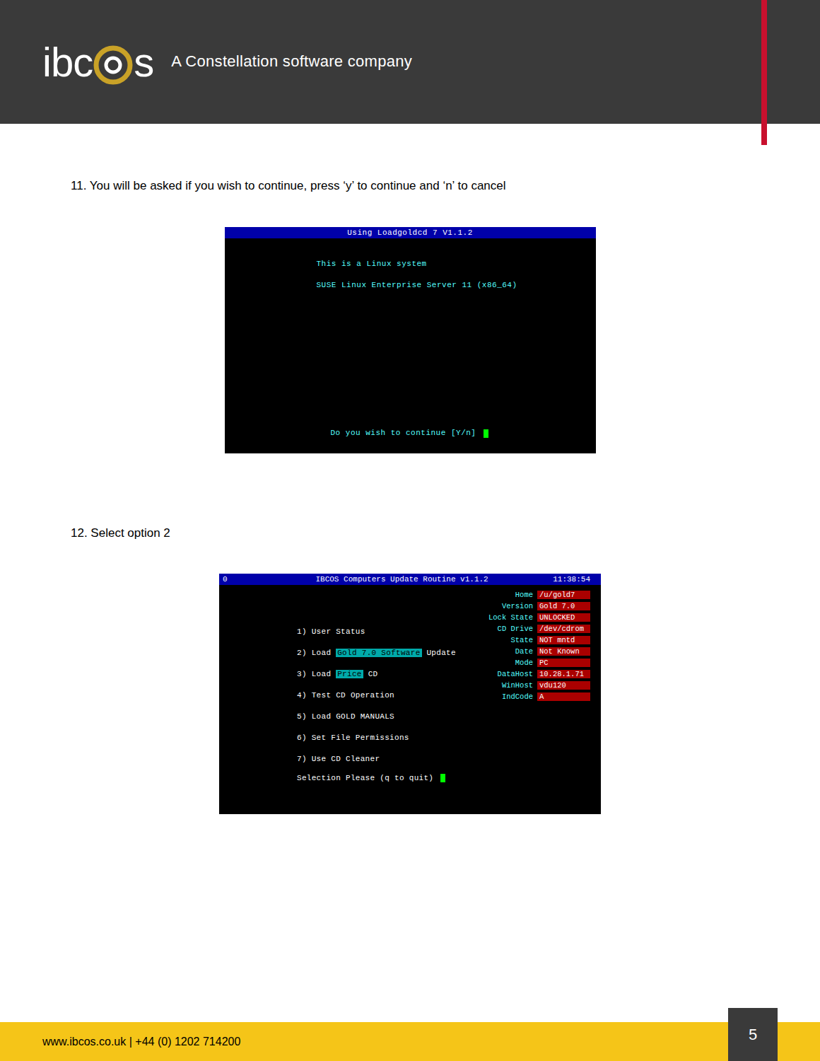ibc s
A Constellation software company
11. You will be asked if you wish to continue, press ‘y’ to continue and ‘n’ to cancel
Using Loadgoldcd 7 V1.1.2
This is a Linux system
SUSE Linux Enterprise Server 11 (x86_64)
Do you wish to continue [Y/n]
12. Select option 2
0 IBCOS Computers Update Routine v1.1.2 11:38:54
1) User Status
2) Load Gold 7.0 Software Update
3) Load Price CD
4) Test CD Operation
5) Load GOLD MANUALS
6) Set File Permissions
7) Use CD Cleaner
Home/u/gold7
Version Gold 7.0
Lock State UNLOCKED
CD Drive/dev/cdrom
State NOT mntd
Date Not Known
Mode PC
DataHost 10.28.1.71
WinHost vdu120
IndCode A
Selection Please (q to quit)
www.ibcos.co.uk | +44 (0) 1202 714200
5